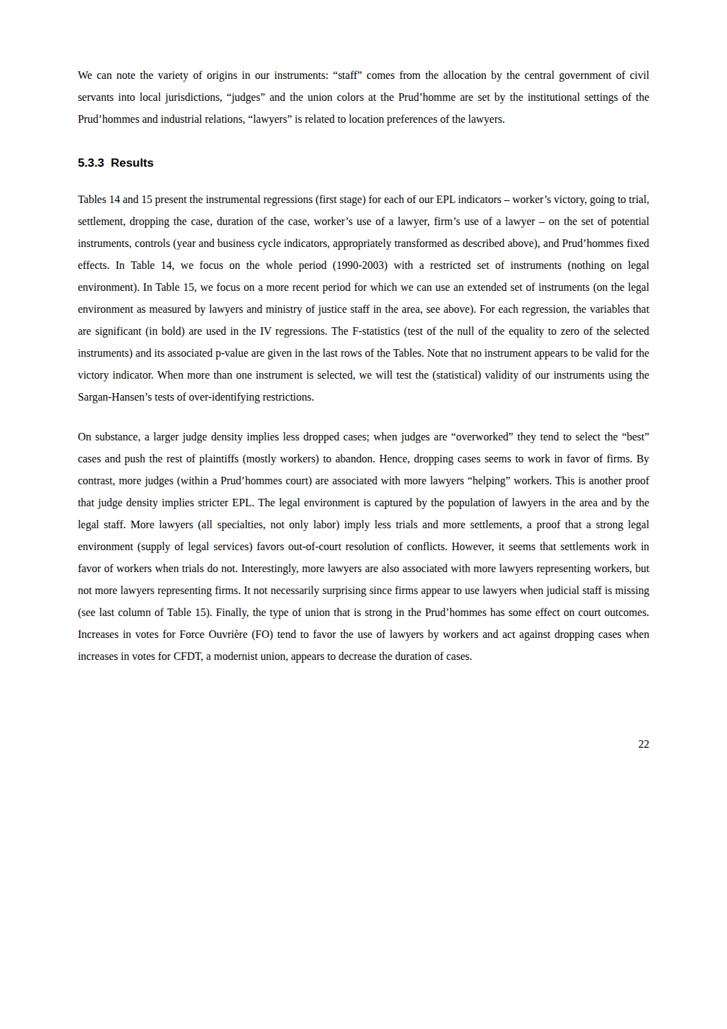We can note the variety of origins in our instruments: “staff” comes from the allocation by the central government of civil servants into local jurisdictions, “judges” and the union colors at the Prud’homme are set by the institutional settings of the Prud’hommes and industrial relations, “lawyers” is related to location preferences of the lawyers.
5.3.3 Results
Tables 14 and 15 present the instrumental regressions (first stage) for each of our EPL indicators – worker’s victory, going to trial, settlement, dropping the case, duration of the case, worker’s use of a lawyer, firm’s use of a lawyer – on the set of potential instruments, controls (year and business cycle indicators, appropriately transformed as described above), and Prud’hommes fixed effects. In Table 14, we focus on the whole period (1990-2003) with a restricted set of instruments (nothing on legal environment). In Table 15, we focus on a more recent period for which we can use an extended set of instruments (on the legal environment as measured by lawyers and ministry of justice staff in the area, see above). For each regression, the variables that are significant (in bold) are used in the IV regressions. The F-statistics (test of the null of the equality to zero of the selected instruments) and its associated p-value are given in the last rows of the Tables. Note that no instrument appears to be valid for the victory indicator. When more than one instrument is selected, we will test the (statistical) validity of our instruments using the Sargan-Hansen’s tests of over-identifying restrictions.
On substance, a larger judge density implies less dropped cases; when judges are “overworked” they tend to select the “best” cases and push the rest of plaintiffs (mostly workers) to abandon. Hence, dropping cases seems to work in favor of firms. By contrast, more judges (within a Prud’hommes court) are associated with more lawyers “helping” workers. This is another proof that judge density implies stricter EPL. The legal environment is captured by the population of lawyers in the area and by the legal staff. More lawyers (all specialties, not only labor) imply less trials and more settlements, a proof that a strong legal environment (supply of legal services) favors out-of-court resolution of conflicts. However, it seems that settlements work in favor of workers when trials do not. Interestingly, more lawyers are also associated with more lawyers representing workers, but not more lawyers representing firms. It not necessarily surprising since firms appear to use lawyers when judicial staff is missing (see last column of Table 15). Finally, the type of union that is strong in the Prud’hommes has some effect on court outcomes. Increases in votes for Force Ouvrière (FO) tend to favor the use of lawyers by workers and act against dropping cases when increases in votes for CFDT, a modernist union, appears to decrease the duration of cases.
22